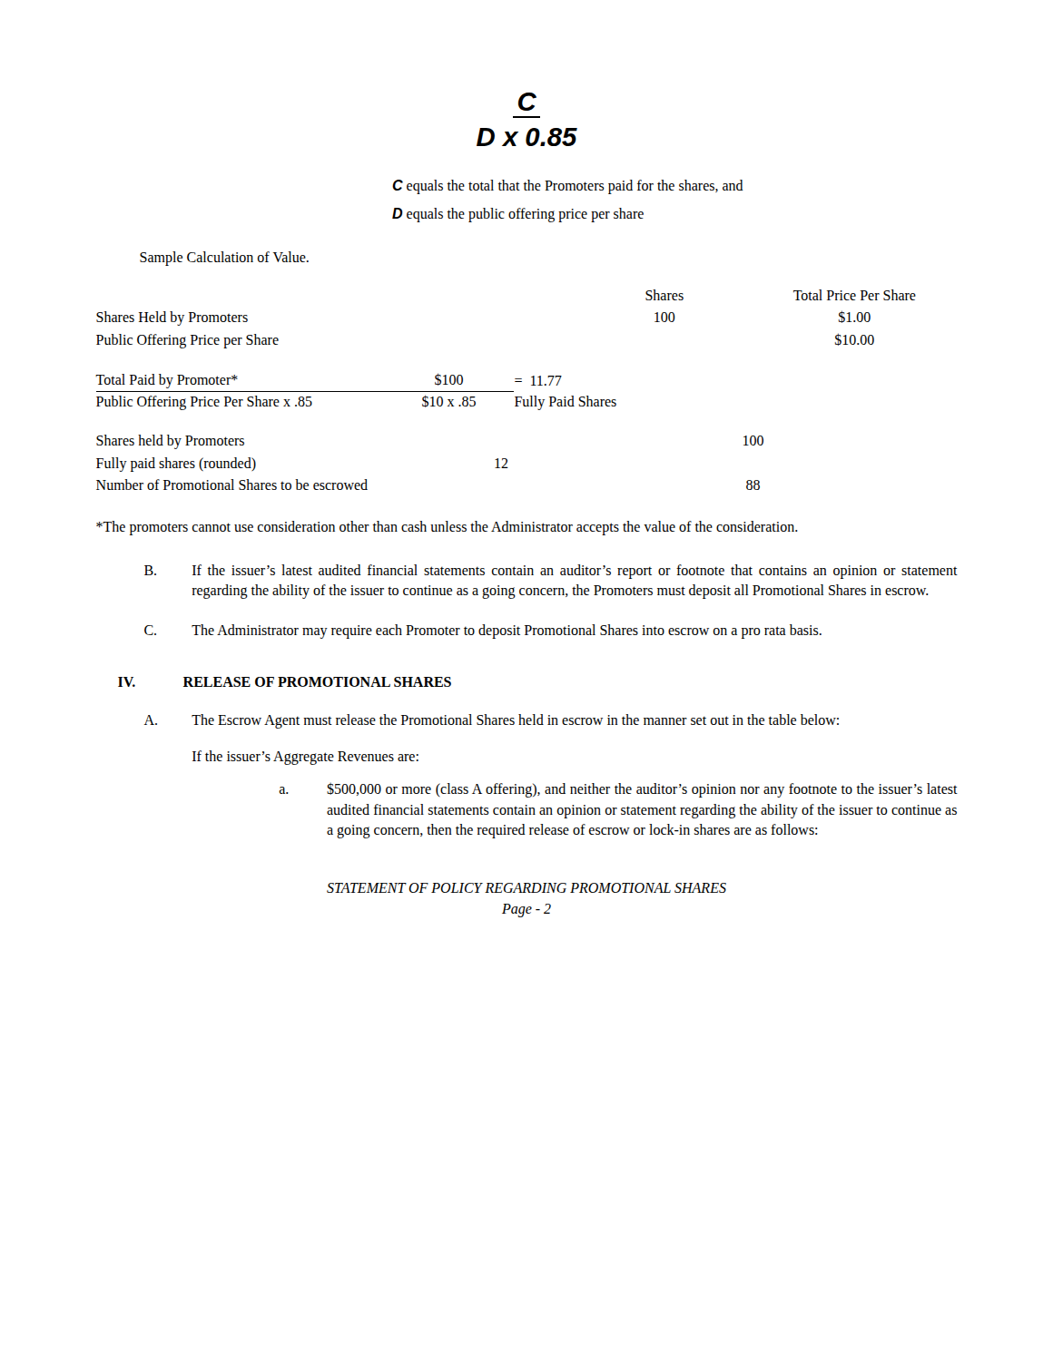C D x 0.85
C equals the total that the Promoters paid for the shares, and
D equals the public offering price per share
Sample Calculation of Value.
| | Shares | Total Price Per Share |
| Shares Held by Promoters | 100 | $1.00 |
| Public Offering Price per Share | | $10.00 |
| Total Paid by Promoter* | $100 | = 11.77 |
| Public Offering Price Per Share x .85 | $10 x .85 | Fully Paid Shares |
| Shares held by Promoters | | 100 |
| Fully paid shares (rounded) | 12 | |
| Number of Promotional Shares to be escrowed | | 88 |
*The promoters cannot use consideration other than cash unless the Administrator accepts the value of the consideration.
B. If the issuer’s latest audited financial statements contain an auditor’s report or footnote that contains an opinion or statement regarding the ability of the issuer to continue as a going concern, the Promoters must deposit all Promotional Shares in escrow.
C. The Administrator may require each Promoter to deposit Promotional Shares into escrow on a pro rata basis.
IV. RELEASE OF PROMOTIONAL SHARES
A. The Escrow Agent must release the Promotional Shares held in escrow in the manner set out in the table below:
If the issuer’s Aggregate Revenues are:
a. $500,000 or more (class A offering), and neither the auditor’s opinion nor any footnote to the issuer’s latest audited financial statements contain an opinion or statement regarding the ability of the issuer to continue as a going concern, then the required release of escrow or lock-in shares are as follows:
STATEMENT OF POLICY REGARDING PROMOTIONAL SHARES Page - 2